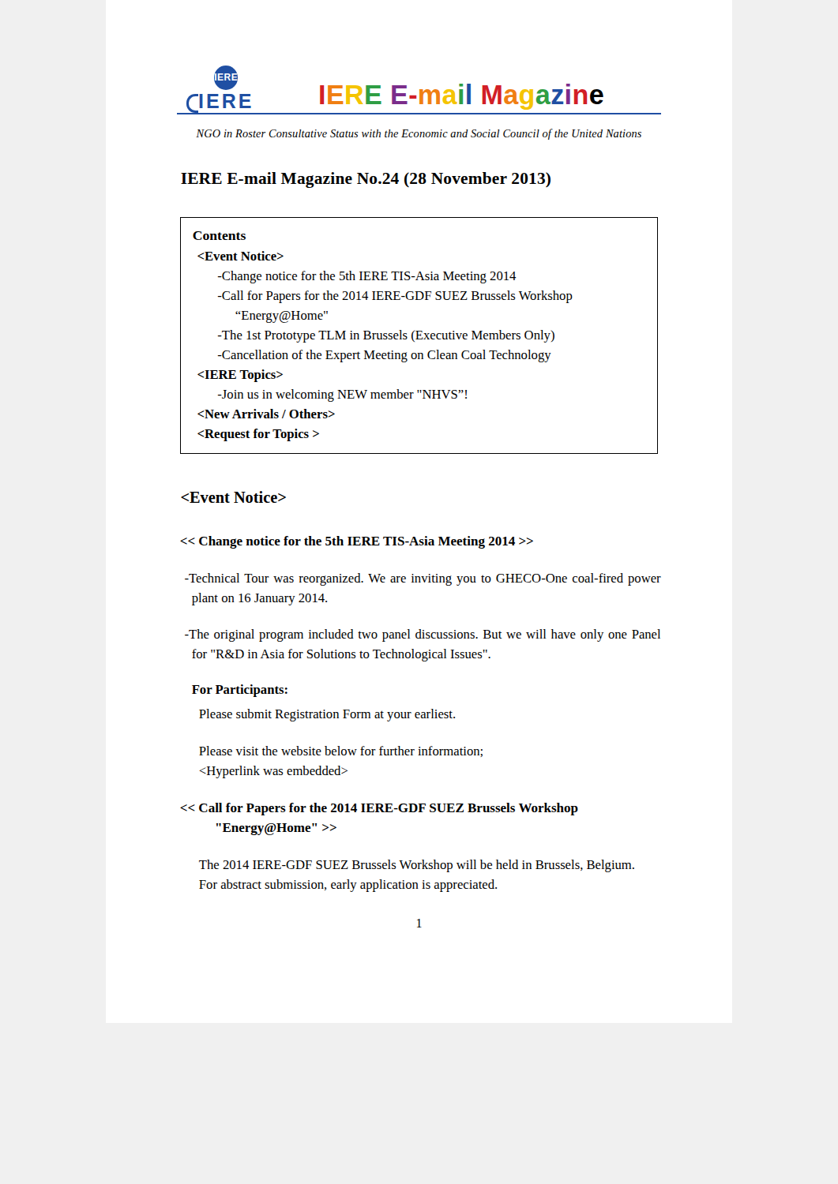IERE
IERE
IERE E-mail Magazine
NGO in Roster Consultative Status with the Economic and Social Council of the United Nations
IERE E-mail Magazine No.24 (28 November 2013)
Contents
<Event Notice>
-Change notice for the 5th IERE TIS-Asia Meeting 2014
-Call for Papers for the 2014 IERE-GDF SUEZ Brussels Workshop
“Energy@Home"
-The 1st Prototype TLM in Brussels (Executive Members Only)
-Cancellation of the Expert Meeting on Clean Coal Technology
<IERE Topics>
-Join us in welcoming NEW member "NHVS”!
<New Arrivals / Others>
<Request for Topics >
<Event Notice>
<< Change notice for the 5th IERE TIS-Asia Meeting 2014 >>
-Technical Tour was reorganized. We are inviting you to GHECO-One coal-fired power plant on 16 January 2014.
-The original program included two panel discussions. But we will have only one Panel for "R&D in Asia for Solutions to Technological Issues".
For Participants:
Please submit Registration Form at your earliest.
Please visit the website below for further information;
<Hyperlink was embedded>
<< Call for Papers for the 2014 IERE-GDF SUEZ Brussels Workshop"Energy@Home" >>
The 2014 IERE-GDF SUEZ Brussels Workshop will be held in Brussels, Belgium.
For abstract submission, early application is appreciated.
1